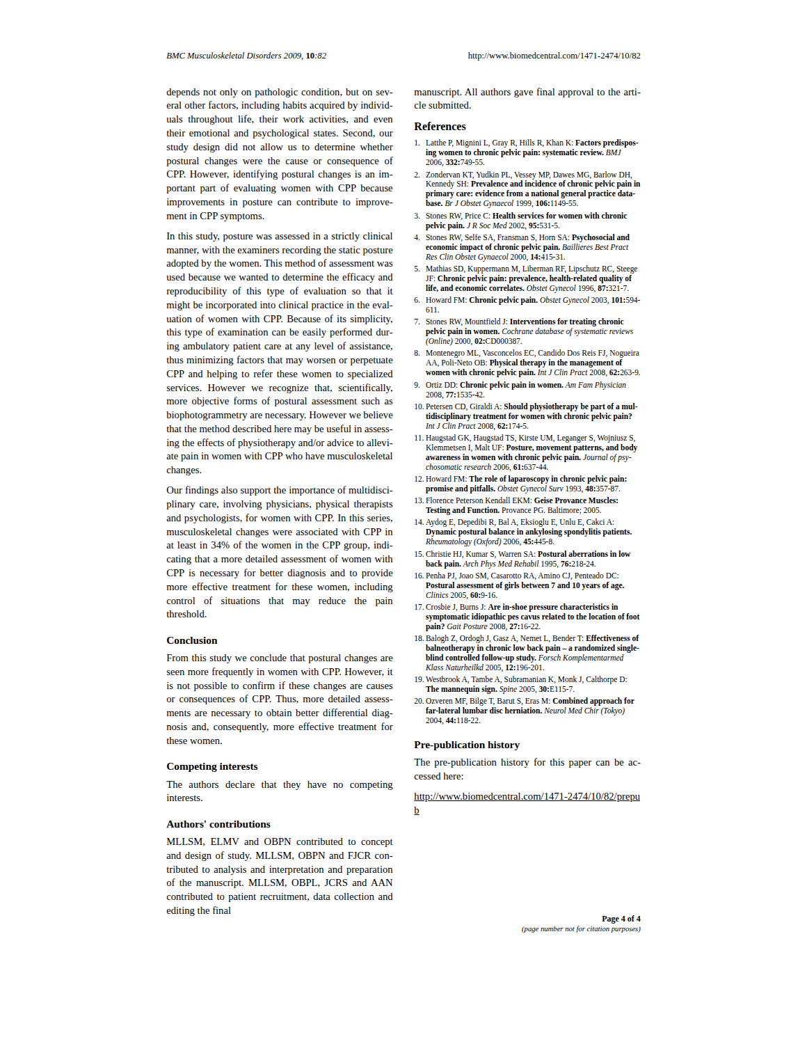BMC Musculoskeletal Disorders 2009, 10:82
http://www.biomedcentral.com/1471-2474/10/82
depends not only on pathologic condition, but on several other factors, including habits acquired by individuals throughout life, their work activities, and even their emotional and psychological states. Second, our study design did not allow us to determine whether postural changes were the cause or consequence of CPP. However, identifying postural changes is an important part of evaluating women with CPP because improvements in posture can contribute to improvement in CPP symptoms.
In this study, posture was assessed in a strictly clinical manner, with the examiners recording the static posture adopted by the women. This method of assessment was used because we wanted to determine the efficacy and reproducibility of this type of evaluation so that it might be incorporated into clinical practice in the evaluation of women with CPP. Because of its simplicity, this type of examination can be easily performed during ambulatory patient care at any level of assistance, thus minimizing factors that may worsen or perpetuate CPP and helping to refer these women to specialized services. However we recognize that, scientifically, more objective forms of postural assessment such as biophotogrammetry are necessary. However we believe that the method described here may be useful in assessing the effects of physiotherapy and/or advice to alleviate pain in women with CPP who have musculoskeletal changes.
Our findings also support the importance of multidisciplinary care, involving physicians, physical therapists and psychologists, for women with CPP. In this series, musculoskeletal changes were associated with CPP in at least in 34% of the women in the CPP group, indicating that a more detailed assessment of women with CPP is necessary for better diagnosis and to provide more effective treatment for these women, including control of situations that may reduce the pain threshold.
Conclusion
From this study we conclude that postural changes are seen more frequently in women with CPP. However, it is not possible to confirm if these changes are causes or consequences of CPP. Thus, more detailed assessments are necessary to obtain better differential diagnosis and, consequently, more effective treatment for these women.
Competing interests
The authors declare that they have no competing interests.
Authors' contributions
MLLSM, ELMV and OBPN contributed to concept and design of study. MLLSM, OBPN and FJCR contributed to analysis and interpretation and preparation of the manuscript. MLLSM, OBPL, JCRS and AAN contributed to patient recruitment, data collection and editing the final
manuscript. All authors gave final approval to the article submitted.
References
Latthe P, Mignini L, Gray R, Hills R, Khan K: Factors predisposing women to chronic pelvic pain: systematic review. BMJ 2006, 332: 749-55.
Zondervan KT, Yudkin PL, Vessey MP, Dawes MG, Barlow DH, Kennedy SH: Prevalence and incidence of chronic pelvic pain in primary care: evidence from a national general practice database. Br J Obstet Gynaecol 1999, 106: 1149-55.
Stones RW, Price C: Health services for women with chronic pelvic pain. J R Soc Med 2002, 95: 531-5.
Stones RW, Selfe SA, Fransman S, Horn SA: Psychosocial and economic impact of chronic pelvic pain. Baillieres Best Pract Res Clin Obstet Gynaecol 2000, 14: 415-31.
Mathias SD, Kuppermann M, Liberman RF, Lipschutz RC, Steege JF: Chronic pelvic pain: prevalence, health-related quality of life, and economic correlates. Obstet Gynecol 1996, 87: 321-7.
Howard FM: Chronic pelvic pain. Obstet Gynecol 2003, 101: 594-611.
Stones RW, Mountfield J: Interventions for treating chronic pelvic pain in women. Cochrane database of systematic reviews (Online) 2000, 02: CD000387.
Montenegro ML, Vasconcelos EC, Candido Dos Reis FJ, Nogueira AA, Poli-Neto OB: Physical therapy in the management of women with chronic pelvic pain. Int J Clin Pract 2008, 62: 263-9.
Ortiz DD: Chronic pelvic pain in women. Am Fam Physician 2008, 77: 1535-42.
Petersen CD, Giraldi A: Should physiotherapy be part of a multidisciplinary treatment for women with chronic pelvic pain? Int J Clin Pract 2008, 62: 174-5.
Haugstad GK, Haugstad TS, Kirste UM, Leganger S, Wojniusz S, Klemmetsen I, Malt UF: Posture, movement patterns, and body awareness in women with chronic pelvic pain. Journal of psychosomatic research 2006, 61: 637-44.
Howard FM: The role of laparoscopy in chronic pelvic pain: promise and pitfalls. Obstet Gynecol Surv 1993, 48: 357-87.
Florence Peterson Kendall EKM: Geise Provance Muscles: Testing and Function. Provance PG. Baltimore; 2005.
Aydog E, Depedibi R, Bal A, Eksioglu E, Unlu E, Cakci A: Dynamic postural balance in ankylosing spondylitis patients. Rheumatology (Oxford) 2006, 45: 445-8.
Christie HJ, Kumar S, Warren SA: Postural aberrations in low back pain. Arch Phys Med Rehabil 1995, 76: 218-24.
Penha PJ, Joao SM, Casarotto RA, Amino CJ, Penteado DC: Postural assessment of girls between 7 and 10 years of age. Clinics 2005, 60: 9-16.
Crosbie J, Burns J: Are in-shoe pressure characteristics in symptomatic idiopathic pes cavus related to the location of foot pain? Gait Posture 2008, 27: 16-22.
Balogh Z, Ordogh J, Gasz A, Nemet L, Bender T: Effectiveness of balneotherapy in chronic low back pain – a randomized single-blind controlled follow-up study. Forsch Komplementarmed Klass Naturheilkd 2005, 12: 196-201.
Westbrook A, Tambe A, Subramanian K, Monk J, Calthorpe D: The mannequin sign. Spine 2005, 30: E115-7.
Ozveren MF, Bilge T, Barut S, Eras M: Combined approach for far-lateral lumbar disc herniation. Neurol Med Chir (Tokyo) 2004, 44: 118-22.
Pre-publication history
The pre-publication history for this paper can be accessed here:
http://www.biomedcentral.com/1471-2474/10/82/prepub
Page 4 of 4
(page number not for citation purposes)